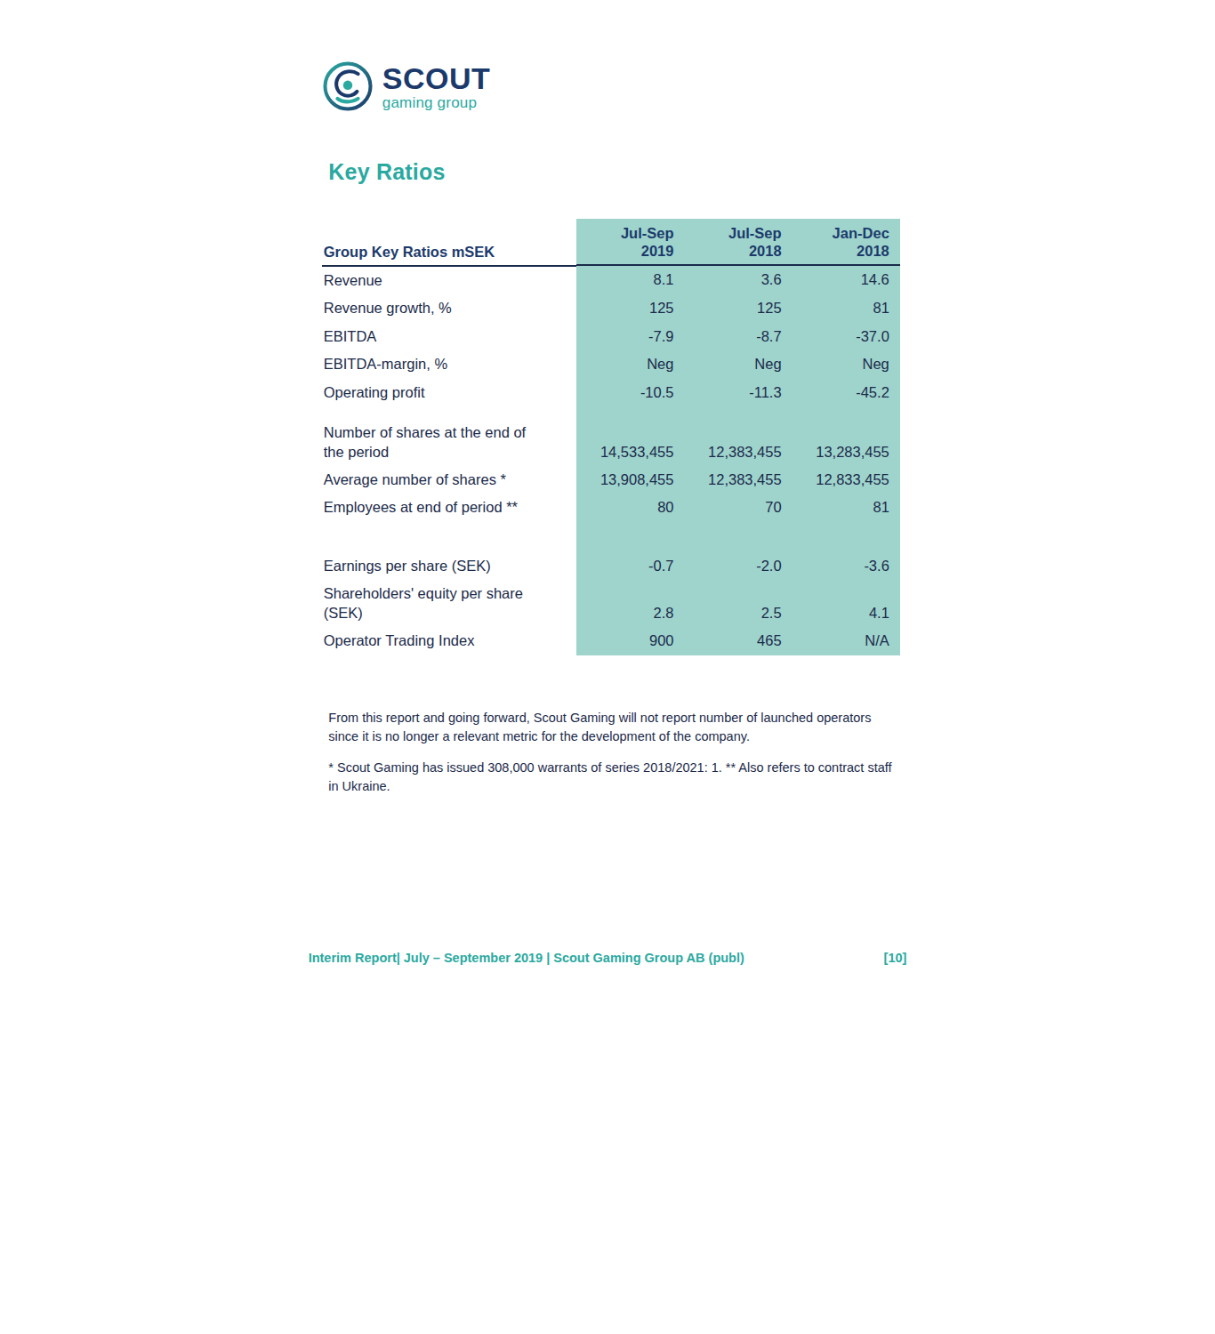SCOUT gaming group
Key Ratios
| Group Key Ratios mSEK | Jul-Sep 2019 | Jul-Sep 2018 | Jan-Dec 2018 |
| --- | --- | --- | --- |
| Revenue | 8.1 | 3.6 | 14.6 |
| Revenue growth, % | 125 | 125 | 81 |
| EBITDA | -7.9 | -8.7 | -37.0 |
| EBITDA-margin, % | Neg | Neg | Neg |
| Operating profit | -10.5 | -11.3 | -45.2 |
| Number of shares at the end of the period | 14,533,455 | 12,383,455 | 13,283,455 |
| Average number of shares * | 13,908,455 | 12,383,455 | 12,833,455 |
| Employees at end of period ** | 80 | 70 | 81 |
| Earnings per share (SEK) | -0.7 | -2.0 | -3.6 |
| Shareholders' equity per share (SEK) | 2.8 | 2.5 | 4.1 |
| Operator Trading Index | 900 | 465 | N/A |
From this report and going forward, Scout Gaming will not report number of launched operators since it is no longer a relevant metric for the development of the company.
* Scout Gaming has issued 308,000 warrants of series 2018/2021: 1. ** Also refers to contract staff in Ukraine.
Interim Report| July – September 2019 | Scout Gaming Group AB (publ)
[10]